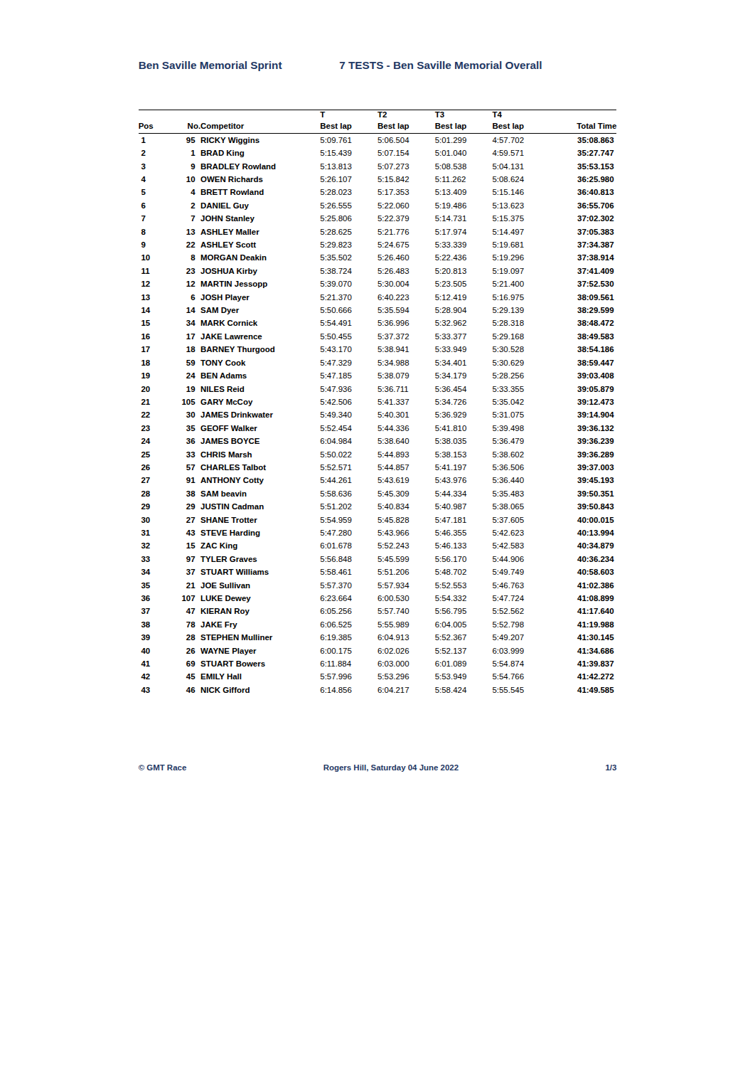Ben Saville Memorial Sprint
7 TESTS - Ben Saville Memorial Overall
| | | | T | T2 | T3 | T4 | |
| --- | --- | --- | --- | --- | --- | --- | --- |
| Pos | No. | Competitor | Best lap | Best lap | Best lap | Best lap | Total Time |
| 1 | 95 | RICKY Wiggins | 5:09.761 | 5:06.504 | 5:01.299 | 4:57.702 | 35:08.863 |
| 2 | 1 | BRAD King | 5:15.439 | 5:07.154 | 5:01.040 | 4:59.571 | 35:27.747 |
| 3 | 9 | BRADLEY Rowland | 5:13.813 | 5:07.273 | 5:08.538 | 5:04.131 | 35:53.153 |
| 4 | 10 | OWEN Richards | 5:26.107 | 5:15.842 | 5:11.262 | 5:08.624 | 36:25.980 |
| 5 | 4 | BRETT Rowland | 5:28.023 | 5:17.353 | 5:13.409 | 5:15.146 | 36:40.813 |
| 6 | 2 | DANIEL Guy | 5:26.555 | 5:22.060 | 5:19.486 | 5:13.623 | 36:55.706 |
| 7 | 7 | JOHN Stanley | 5:25.806 | 5:22.379 | 5:14.731 | 5:15.375 | 37:02.302 |
| 8 | 13 | ASHLEY Maller | 5:28.625 | 5:21.776 | 5:17.974 | 5:14.497 | 37:05.383 |
| 9 | 22 | ASHLEY Scott | 5:29.823 | 5:24.675 | 5:33.339 | 5:19.681 | 37:34.387 |
| 10 | 8 | MORGAN Deakin | 5:35.502 | 5:26.460 | 5:22.436 | 5:19.296 | 37:38.914 |
| 11 | 23 | JOSHUA Kirby | 5:38.724 | 5:26.483 | 5:20.813 | 5:19.097 | 37:41.409 |
| 12 | 12 | MARTIN Jessopp | 5:39.070 | 5:30.004 | 5:23.505 | 5:21.400 | 37:52.530 |
| 13 | 6 | JOSH Player | 5:21.370 | 6:40.223 | 5:12.419 | 5:16.975 | 38:09.561 |
| 14 | 14 | SAM Dyer | 5:50.666 | 5:35.594 | 5:28.904 | 5:29.139 | 38:29.599 |
| 15 | 34 | MARK Cornick | 5:54.491 | 5:36.996 | 5:32.962 | 5:28.318 | 38:48.472 |
| 16 | 17 | JAKE Lawrence | 5:50.455 | 5:37.372 | 5:33.377 | 5:29.168 | 38:49.583 |
| 17 | 18 | BARNEY Thurgood | 5:43.170 | 5:38.941 | 5:33.949 | 5:30.528 | 38:54.186 |
| 18 | 59 | TONY Cook | 5:47.329 | 5:34.988 | 5:34.401 | 5:30.629 | 38:59.447 |
| 19 | 24 | BEN Adams | 5:47.185 | 5:38.079 | 5:34.179 | 5:28.256 | 39:03.408 |
| 20 | 19 | NILES Reid | 5:47.936 | 5:36.711 | 5:36.454 | 5:33.355 | 39:05.879 |
| 21 | 105 | GARY McCoy | 5:42.506 | 5:41.337 | 5:34.726 | 5:35.042 | 39:12.473 |
| 22 | 30 | JAMES Drinkwater | 5:49.340 | 5:40.301 | 5:36.929 | 5:31.075 | 39:14.904 |
| 23 | 35 | GEOFF Walker | 5:52.454 | 5:44.336 | 5:41.810 | 5:39.498 | 39:36.132 |
| 24 | 36 | JAMES BOYCE | 6:04.984 | 5:38.640 | 5:38.035 | 5:36.479 | 39:36.239 |
| 25 | 33 | CHRIS Marsh | 5:50.022 | 5:44.893 | 5:38.153 | 5:38.602 | 39:36.289 |
| 26 | 57 | CHARLES Talbot | 5:52.571 | 5:44.857 | 5:41.197 | 5:36.506 | 39:37.003 |
| 27 | 91 | ANTHONY Cotty | 5:44.261 | 5:43.619 | 5:43.976 | 5:36.440 | 39:45.193 |
| 28 | 38 | SAM beavin | 5:58.636 | 5:45.309 | 5:44.334 | 5:35.483 | 39:50.351 |
| 29 | 29 | JUSTIN Cadman | 5:51.202 | 5:40.834 | 5:40.987 | 5:38.065 | 39:50.843 |
| 30 | 27 | SHANE Trotter | 5:54.959 | 5:45.828 | 5:47.181 | 5:37.605 | 40:00.015 |
| 31 | 43 | STEVE Harding | 5:47.280 | 5:43.966 | 5:46.355 | 5:42.623 | 40:13.994 |
| 32 | 15 | ZAC King | 6:01.678 | 5:52.243 | 5:46.133 | 5:42.583 | 40:34.879 |
| 33 | 97 | TYLER Graves | 5:56.848 | 5:45.599 | 5:56.170 | 5:44.906 | 40:36.234 |
| 34 | 37 | STUART Williams | 5:58.461 | 5:51.206 | 5:48.702 | 5:49.749 | 40:58.603 |
| 35 | 21 | JOE Sullivan | 5:57.370 | 5:57.934 | 5:52.553 | 5:46.763 | 41:02.386 |
| 36 | 107 | LUKE Dewey | 6:23.664 | 6:00.530 | 5:54.332 | 5:47.724 | 41:08.899 |
| 37 | 47 | KIERAN Roy | 6:05.256 | 5:57.740 | 5:56.795 | 5:52.562 | 41:17.640 |
| 38 | 78 | JAKE Fry | 6:06.525 | 5:55.989 | 6:04.005 | 5:52.798 | 41:19.988 |
| 39 | 28 | STEPHEN Mulliner | 6:19.385 | 6:04.913 | 5:52.367 | 5:49.207 | 41:30.145 |
| 40 | 26 | WAYNE Player | 6:00.175 | 6:02.026 | 5:52.137 | 6:03.999 | 41:34.686 |
| 41 | 69 | STUART Bowers | 6:11.884 | 6:03.000 | 6:01.089 | 5:54.874 | 41:39.837 |
| 42 | 45 | EMILY Hall | 5:57.996 | 5:53.296 | 5:53.949 | 5:54.766 | 41:42.272 |
| 43 | 46 | NICK Gifford | 6:14.856 | 6:04.217 | 5:58.424 | 5:55.545 | 41:49.585 |
© GMT Race
Rogers Hill, Saturday 04 June 2022
1/3